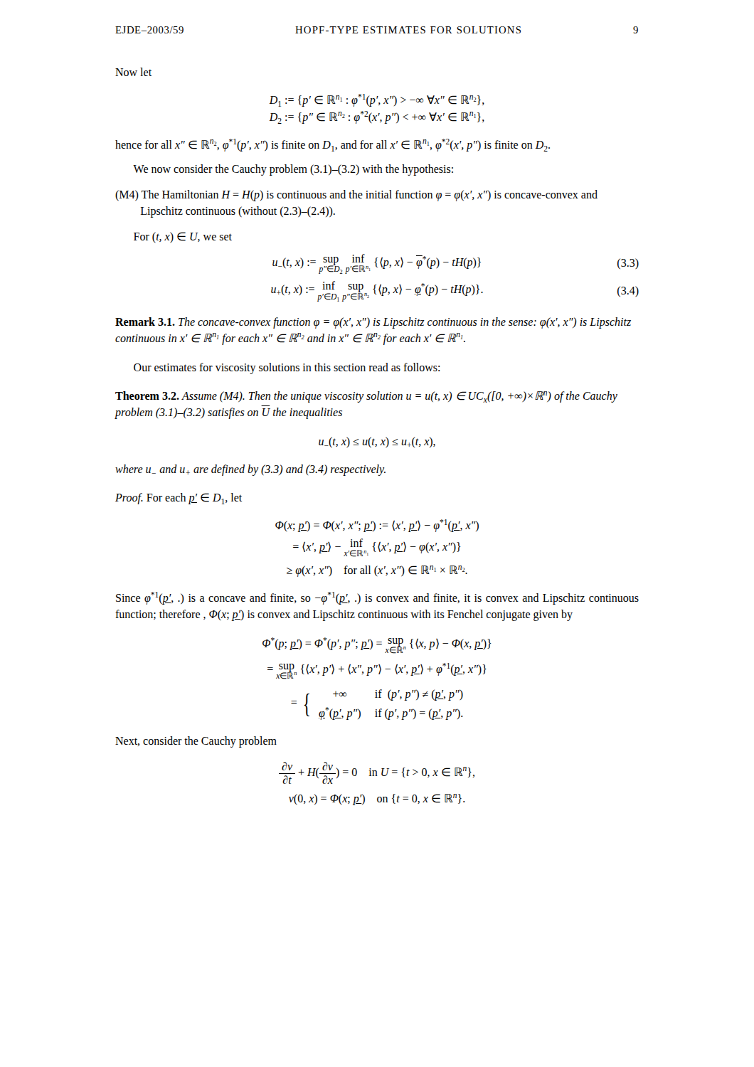EJDE–2003/59 Hopf-type estimates for solutions 9
Now let
D1 := {p′ ∈ ℝn1 : φ*1(p′, x″) > −∞ ∀x″ ∈ ℝn2},
D2 := {p″ ∈ ℝn2 : φ*2(x′, p″) < +∞ ∀x′ ∈ ℝn1},
hence for all x″ ∈ ℝn2, φ*1(p′, x″) is finite on D1, and for all x′ ∈ ℝn1, φ*2(x′, p″) is finite on D2.
We now consider the Cauchy problem (3.1)–(3.2) with the hypothesis:
(M4) The Hamiltonian H = H(p) is continuous and the initial function φ = φ(x′, x″) is concave-convex and Lipschitz continuous (without (2.3)–(2.4)).
For (t, x) ∈ U, we set
u−(t, x) := sup p″∈D2 inf p′∈ℝn1 {⟨p, x⟩ − φ*(p) − tH(p)}
(3.3)
u+(t, x) := inf p′∈D1 sup p″∈ℝn2 {⟨p, x⟩ − φ*(p) − tH(p)}.
(3.4)
Remark 3.1. The concave-convex function φ = φ(x′, x″) is Lipschitz continuous in the sense: φ(x′, x″) is Lipschitz continuous in x′ ∈ ℝn1 for each x″ ∈ ℝn2 and in x″ ∈ ℝn2 for each x′ ∈ ℝn1.
Our estimates for viscosity solutions in this section read as follows:
Theorem 3.2. Assume (M4). Then the unique viscosity solution u = u(t, x) ∈ UCx([0, +∞)×ℝn) of the Cauchy problem (3.1)–(3.2) satisfies on U the inequalities
u−(t, x) ≤ u(t, x) ≤ u+(t, x),
where u− and u+ are defined by (3.3) and (3.4) respectively.
Proof. For each p′ ∈ D1, let
Φ(x; p′) = Φ(x′, x″; p′) := ⟨x′, p′⟩ − φ*1(p′, x″)
= ⟨x′, p′⟩ − inf x′∈ℝn1 {⟨x′, p′⟩ − φ(x′, x″)}
≥ φ(x′, x″) for all (x′, x″) ∈ ℝn1 × ℝn2.
Since φ*1(p′, .) is a concave and finite, so −φ*1(p′, .) is convex and finite, it is convex and Lipschitz continuous function; therefore , Φ(x; p′) is convex and Lipschitz continuous with its Fenchel conjugate given by
Φ*(p; p′) = Φ*(p′, p″; p′) = sup x∈ℝn {⟨x, p⟩ − Φ(x, p′)}
= sup x∈ℝn {⟨x′, p′⟩ + ⟨x″, p″⟩ − ⟨x′, p′⟩ + φ*1(p′, x″)}
= { +∞if (p′, p″) ≠ (p′, p″) φ*(p′, p″) if (p′, p″) = (p′, p″).
Next, consider the Cauchy problem
∂v∂t + H(∂v∂x) = 0 in U = {t > 0, x ∈ ℝn},
v(0, x) = Φ(x; p′) on {t = 0, x ∈ ℝn}.